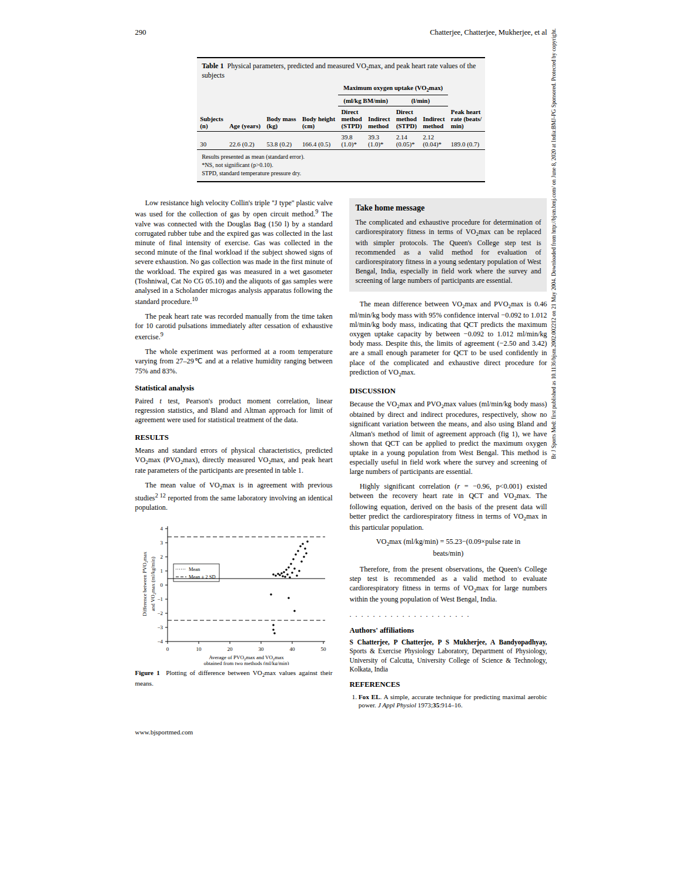Br J Sports Med: first published as 10.1136/bjsm.2002.002212 on 21 May 2004. Downloaded from http://bjsm.bmj.com/ on June 8, 2020 at India:BMJ-PG Sponsored. Protected by copyright.
290 Chatterjee, Chatterjee, Mukherjee, et al
Table 1 Physical parameters, predicted and measured VO2max, and peak heart rate values of the subjects
| | Maximum oxygen uptake (VO 2 max) | |
| --- | --- | --- |
| | (ml/kg BM/min) | (l/min) | |
| Subjects (n) | Age (years) | Body mass (kg) | Body height (cm) | Direct method (STPD) | Indirect method | Direct method (STPD) | Indirect method | Peak heart rate (beats/ min) |
| 30 | 22.6 (0.2) | 53.8 (0.2) | 166.4 (0.5) | 39.8 (1.0)* | 39.3 (1.0)* | 2.14 (0.05)* | 2.12 (0.04)* | 189.0 (0.7) |
Results presented as mean (standard error).
*NS, not significant (p>0.10).
STPD, standard temperature pressure dry.
Low resistance high velocity Collin's triple ''J type'' plastic valve was used for the collection of gas by open circuit method.9 The valve was connected with the Douglas Bag (150 l) by a standard corrugated rubber tube and the expired gas was collected in the last minute of final intensity of exercise. Gas was collected in the second minute of the final workload if the subject showed signs of severe exhaustion. No gas collection was made in the first minute of the workload. The expired gas was measured in a wet gasometer (Toshniwal, Cat No CG 05.10) and the aliquots of gas samples were analysed in a Scholander microgas analysis apparatus following the standard procedure.10
The peak heart rate was recorded manually from the time taken for 10 carotid pulsations immediately after cessation of exhaustive exercise.9
The whole experiment was performed at a room temperature varying from 27–29℃ and at a relative humidity ranging between 75% and 83%.
Statistical analysis
Paired t test, Pearson's product moment correlation, linear regression statistics, and Bland and Altman approach for limit of agreement were used for statistical treatment of the data.
Results
Means and standard errors of physical characteristics, predicted VO2max (PVO2max), directly measured VO2max, and peak heart rate parameters of the participants are presented in table 1.
The mean value of VO2max is in agreement with previous studies2 12 reported from the same laboratory involving an identical population.
4 3 2 1 0 −1 −2 −3 −4 0 10 20 30 40 50 Mean Mean ± 2 SD Difference between PVO2max and VO2max (ml/kg/min) Average of PVO2max and VO2max obtained from two methods (ml/kg/min)
Figure 1 Plotting of difference between VO2max values against their means.
Take home message
The complicated and exhaustive procedure for determination of cardiorespiratory fitness in terms of VO2max can be replaced with simpler protocols. The Queen's College step test is recommended as a valid method for evaluation of cardiorespiratory fitness in a young sedentary population of West Bengal, India, especially in field work where the survey and screening of large numbers of participants are essential.
The mean difference between VO2max and PVO2max is 0.46 ml/min/kg body mass with 95% confidence interval −0.092 to 1.012 ml/min/kg body mass, indicating that QCT predicts the maximum oxygen uptake capacity by between −0.092 to 1.012 ml/min/kg body mass. Despite this, the limits of agreement (−2.50 and 3.42) are a small enough parameter for QCT to be used confidently in place of the complicated and exhaustive direct procedure for prediction of VO2max.
Discussion
Because the VO2max and PVO2max values (ml/min/kg body mass) obtained by direct and indirect procedures, respectively, show no significant variation between the means, and also using Bland and Altman's method of limit of agreement approach (fig 1), we have shown that QCT can be applied to predict the maximum oxygen uptake in a young population from West Bengal. This method is especially useful in field work where the survey and screening of large numbers of participants are essential.
Highly significant correlation (r = −0.96, p<0.001) existed between the recovery heart rate in QCT and VO2max. The following equation, derived on the basis of the present data will better predict the cardiorespiratory fitness in terms of VO2max in this particular population.
VO2max (ml/kg/min) = 55.23−(0.09×pulse rate in
beats/min)
Therefore, from the present observations, the Queen's College step test is recommended as a valid method to evaluate cardiorespiratory fitness in terms of VO2max for large numbers within the young population of West Bengal, India.
. . . . . . . . . . . . . . . . . . . . .
Authors' affiliations
S Chatterjee, P Chatterjee, P S Mukherjee, A Bandyopadhyay, Sports & Exercise Physiology Laboratory, Department of Physiology, University of Calcutta, University College of Science & Technology, Kolkata, India
References
Fox EL. A simple, accurate technique for predicting maximal aerobic power. J Appl Physiol 1973;35:914–16.
www.bjsportmed.com